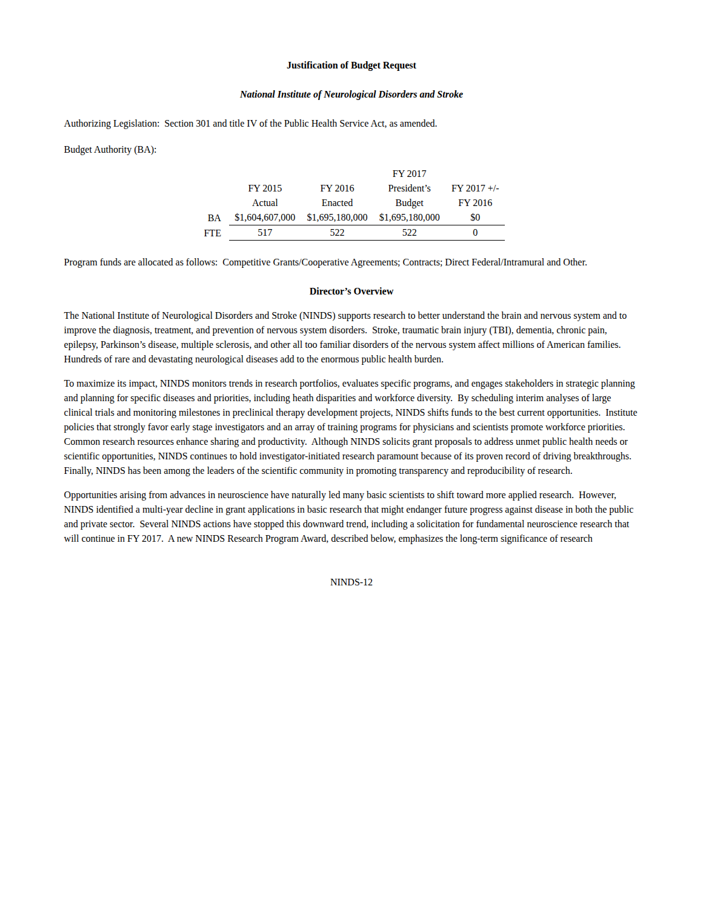Justification of Budget Request
National Institute of Neurological Disorders and Stroke
Authorizing Legislation: Section 301 and title IV of the Public Health Service Act, as amended.
Budget Authority (BA):
| | | | FY 2017 | |
| --- | --- | --- | --- | --- |
| | FY 2015 | FY 2016 | President’s | FY 2017 +/- |
| | Actual | Enacted | Budget | FY 2016 |
| BA | $1,604,607,000 | $1,695,180,000 | $1,695,180,000 | $0 |
| FTE | 517 | 522 | 522 | 0 |
Program funds are allocated as follows: Competitive Grants/Cooperative Agreements; Contracts; Direct Federal/Intramural and Other.
Director’s Overview
The National Institute of Neurological Disorders and Stroke (NINDS) supports research to better understand the brain and nervous system and to improve the diagnosis, treatment, and prevention of nervous system disorders. Stroke, traumatic brain injury (TBI), dementia, chronic pain, epilepsy, Parkinson’s disease, multiple sclerosis, and other all too familiar disorders of the nervous system affect millions of American families. Hundreds of rare and devastating neurological diseases add to the enormous public health burden.
To maximize its impact, NINDS monitors trends in research portfolios, evaluates specific programs, and engages stakeholders in strategic planning and planning for specific diseases and priorities, including heath disparities and workforce diversity. By scheduling interim analyses of large clinical trials and monitoring milestones in preclinical therapy development projects, NINDS shifts funds to the best current opportunities. Institute policies that strongly favor early stage investigators and an array of training programs for physicians and scientists promote workforce priorities. Common research resources enhance sharing and productivity. Although NINDS solicits grant proposals to address unmet public health needs or scientific opportunities, NINDS continues to hold investigator-initiated research paramount because of its proven record of driving breakthroughs. Finally, NINDS has been among the leaders of the scientific community in promoting transparency and reproducibility of research.
Opportunities arising from advances in neuroscience have naturally led many basic scientists to shift toward more applied research. However, NINDS identified a multi-year decline in grant applications in basic research that might endanger future progress against disease in both the public and private sector. Several NINDS actions have stopped this downward trend, including a solicitation for fundamental neuroscience research that will continue in FY 2017. A new NINDS Research Program Award, described below, emphasizes the long-term significance of research
NINDS-12